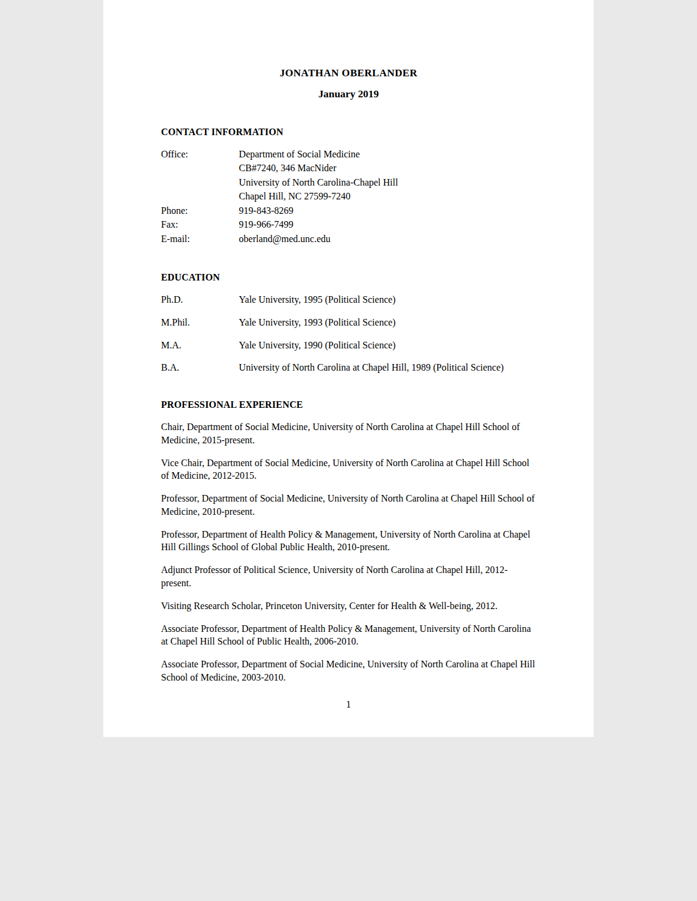JONATHAN OBERLANDER
January 2019
CONTACT INFORMATION
| Office: | Department of Social Medicine |
| | CB#7240, 346 MacNider |
| | University of North Carolina-Chapel Hill |
| | Chapel Hill, NC 27599-7240 |
| Phone: | 919-843-8269 |
| Fax: | 919-966-7499 |
| E-mail: | oberland@med.unc.edu |
EDUCATION
| Ph.D. | Yale University, 1995 (Political Science) |
| M.Phil. | Yale University, 1993 (Political Science) |
| M.A. | Yale University, 1990 (Political Science) |
| B.A. | University of North Carolina at Chapel Hill, 1989 (Political Science) |
PROFESSIONAL EXPERIENCE
Chair, Department of Social Medicine, University of North Carolina at Chapel Hill School of Medicine, 2015-present.
Vice Chair, Department of Social Medicine, University of North Carolina at Chapel Hill School of Medicine, 2012-2015.
Professor, Department of Social Medicine, University of North Carolina at Chapel Hill School of Medicine, 2010-present.
Professor, Department of Health Policy & Management, University of North Carolina at Chapel Hill Gillings School of Global Public Health, 2010-present.
Adjunct Professor of Political Science, University of North Carolina at Chapel Hill, 2012-present.
Visiting Research Scholar, Princeton University, Center for Health & Well-being, 2012.
Associate Professor, Department of Health Policy & Management, University of North Carolina at Chapel Hill School of Public Health, 2006-2010.
Associate Professor, Department of Social Medicine, University of North Carolina at Chapel Hill School of Medicine, 2003-2010.
1